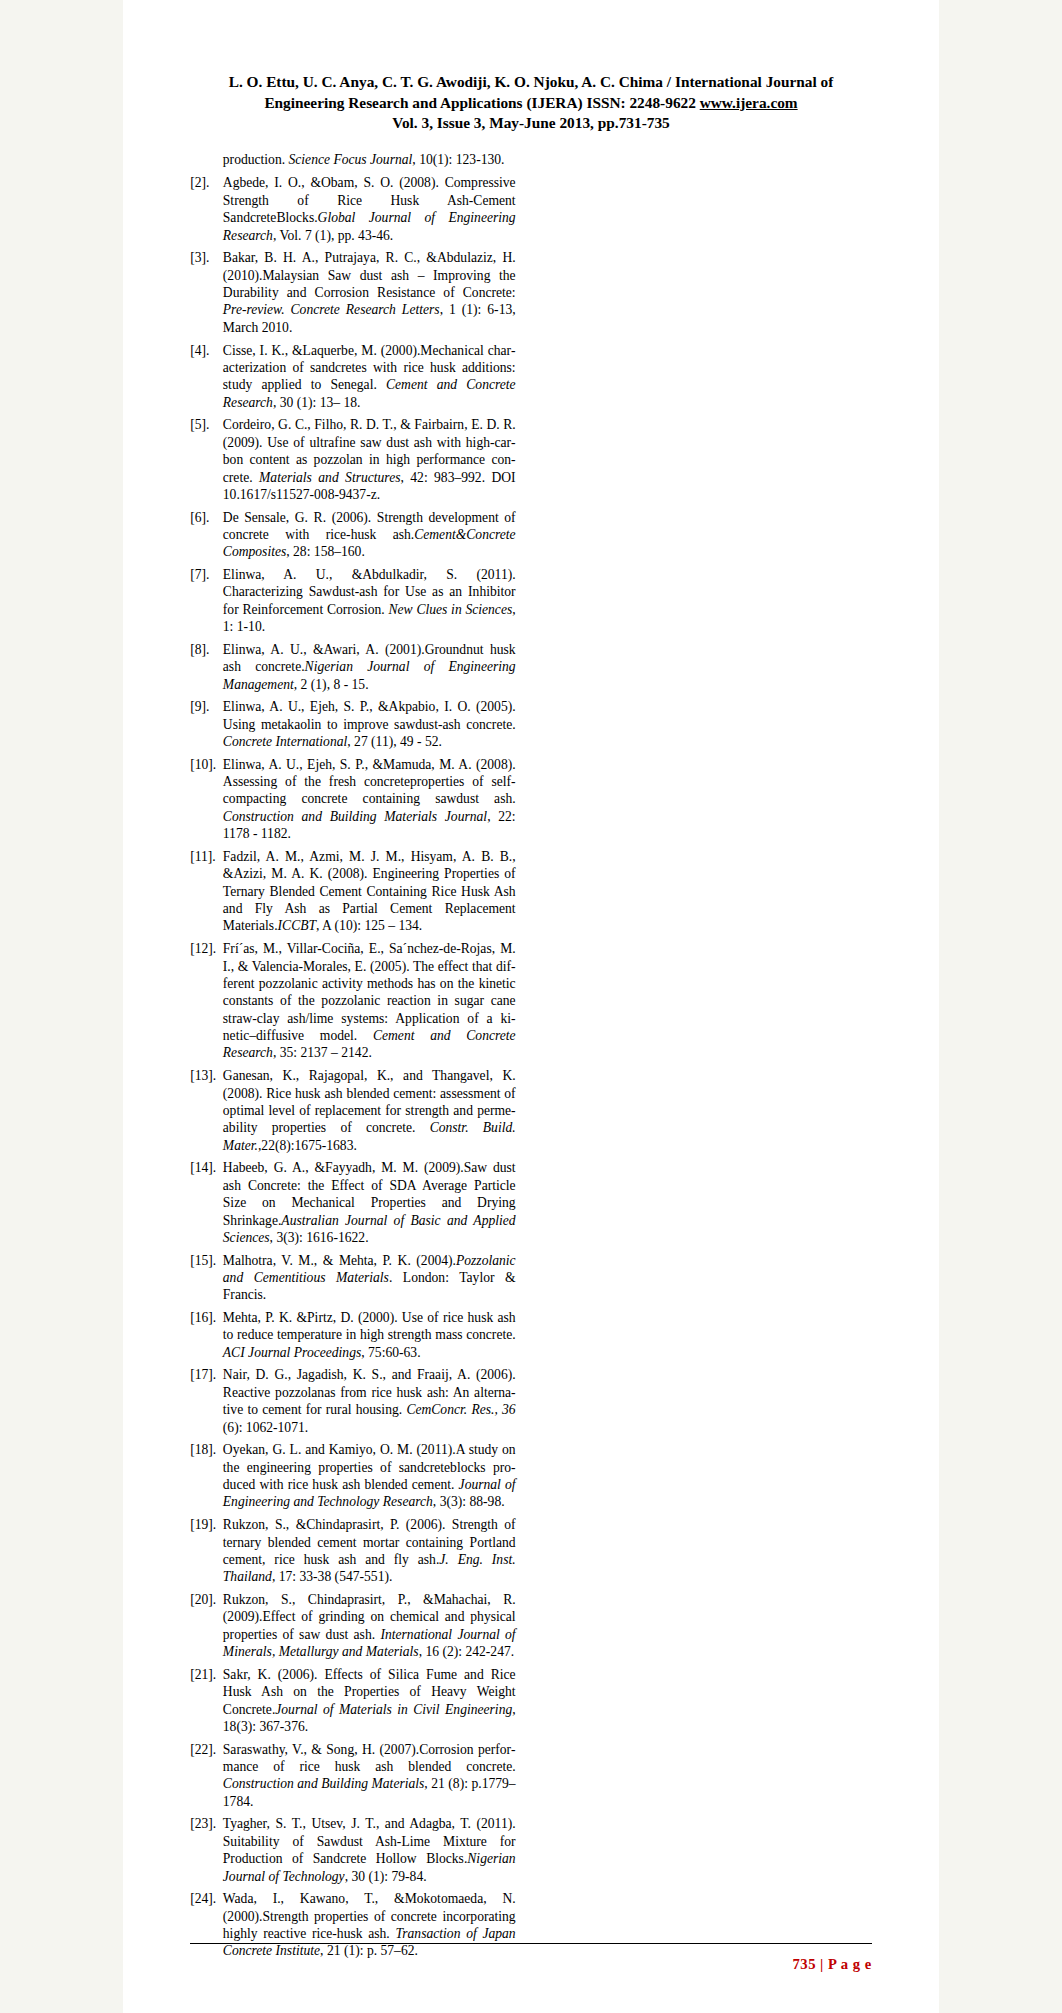L. O. Ettu, U. C. Anya, C. T. G. Awodiji, K. O. Njoku, A. C. Chima / International Journal of
Engineering Research and Applications (IJERA) ISSN: 2248-9622 www.ijera.com
Vol. 3, Issue 3, May-June 2013, pp.731-735
production. Science Focus Journal, 10(1): 123-130.
[2]. Agbede, I. O., &Obam, S. O. (2008). Compressive Strength of Rice Husk Ash-Cement SandcreteBlocks.Global Journal of Engineering Research, Vol. 7 (1), pp. 43-46.
[3]. Bakar, B. H. A., Putrajaya, R. C., &Abdulaziz, H. (2010).Malaysian Saw dust ash – Improving the Durability and Corrosion Resistance of Concrete: Pre-review. Concrete Research Letters, 1 (1): 6-13, March 2010.
[4]. Cisse, I. K., &Laquerbe, M. (2000).Mechanical characterization of sandcretes with rice husk additions: study applied to Senegal. Cement and Concrete Research, 30 (1): 13– 18.
[5]. Cordeiro, G. C., Filho, R. D. T., & Fairbairn, E. D. R. (2009). Use of ultrafine saw dust ash with high-carbon content as pozzolan in high performance concrete. Materials and Structures, 42: 983–992. DOI 10.1617/s11527-008-9437-z.
[6]. De Sensale, G. R. (2006). Strength development of concrete with rice-husk ash.Cement&Concrete Composites, 28: 158–160.
[7]. Elinwa, A. U., &Abdulkadir, S. (2011). Characterizing Sawdust-ash for Use as an Inhibitor for Reinforcement Corrosion. New Clues in Sciences, 1: 1-10.
[8]. Elinwa, A. U., &Awari, A. (2001).Groundnut husk ash concrete.Nigerian Journal of Engineering Management, 2 (1), 8 - 15.
[9]. Elinwa, A. U., Ejeh, S. P., &Akpabio, I. O. (2005). Using metakaolin to improve sawdust-ash concrete. Concrete International, 27 (11), 49 - 52.
[10]. Elinwa, A. U., Ejeh, S. P., &Mamuda, M. A. (2008). Assessing of the fresh concreteproperties of self-compacting concrete containing sawdust ash. Construction and Building Materials Journal, 22: 1178 - 1182.
[11]. Fadzil, A. M., Azmi, M. J. M., Hisyam, A. B. B., &Azizi, M. A. K. (2008). Engineering Properties of Ternary Blended Cement Containing Rice Husk Ash and Fly Ash as Partial Cement Replacement Materials.ICCBT, A (10): 125 – 134.
[12]. Frí´as, M., Villar-Cociña, E., Sa´nchez-de-Rojas, M. I., & Valencia-Morales, E. (2005). The effect that different pozzolanic activity methods has on the kinetic constants of the pozzolanic reaction in sugar cane straw-clay ash/lime systems: Application of a kinetic–diffusive model. Cement and Concrete Research, 35: 2137 – 2142.
[13]. Ganesan, K., Rajagopal, K., and Thangavel, K. (2008). Rice husk ash blended cement: assessment of optimal level of replacement for strength and permeability properties of concrete. Constr. Build. Mater.,22(8):1675-1683.
[14]. Habeeb, G. A., &Fayyadh, M. M. (2009).Saw dust ash Concrete: the Effect of SDA Average Particle Size on Mechanical Properties and Drying Shrinkage.Australian Journal of Basic and Applied Sciences, 3(3): 1616-1622.
[15]. Malhotra, V. M., & Mehta, P. K. (2004).Pozzolanic and Cementitious Materials. London: Taylor & Francis.
[16]. Mehta, P. K. &Pirtz, D. (2000). Use of rice husk ash to reduce temperature in high strength mass concrete. ACI Journal Proceedings, 75:60-63.
[17]. Nair, D. G., Jagadish, K. S., and Fraaij, A. (2006). Reactive pozzolanas from rice husk ash: An alternative to cement for rural housing. CemConcr. Res., 36 (6): 1062-1071.
[18]. Oyekan, G. L. and Kamiyo, O. M. (2011).A study on the engineering properties of sandcreteblocks produced with rice husk ash blended cement. Journal of Engineering and Technology Research, 3(3): 88-98.
[19]. Rukzon, S., &Chindaprasirt, P. (2006). Strength of ternary blended cement mortar containing Portland cement, rice husk ash and fly ash.J. Eng. Inst. Thailand, 17: 33-38 (547-551).
[20]. Rukzon, S., Chindaprasirt, P., &Mahachai, R. (2009).Effect of grinding on chemical and physical properties of saw dust ash. International Journal of Minerals, Metallurgy and Materials, 16 (2): 242-247.
[21]. Sakr, K. (2006). Effects of Silica Fume and Rice Husk Ash on the Properties of Heavy Weight Concrete.Journal of Materials in Civil Engineering, 18(3): 367-376.
[22]. Saraswathy, V., & Song, H. (2007).Corrosion performance of rice husk ash blended concrete. Construction and Building Materials, 21 (8): p.1779–1784.
[23]. Tyagher, S. T., Utsev, J. T., and Adagba, T. (2011). Suitability of Sawdust Ash-Lime Mixture for Production of Sandcrete Hollow Blocks.Nigerian Journal of Technology, 30 (1): 79-84.
[24]. Wada, I., Kawano, T., &Mokotomaeda, N. (2000).Strength properties of concrete incorporating highly reactive rice-husk ash. Transaction of Japan Concrete Institute, 21 (1): p. 57–62.
735 | P a g e